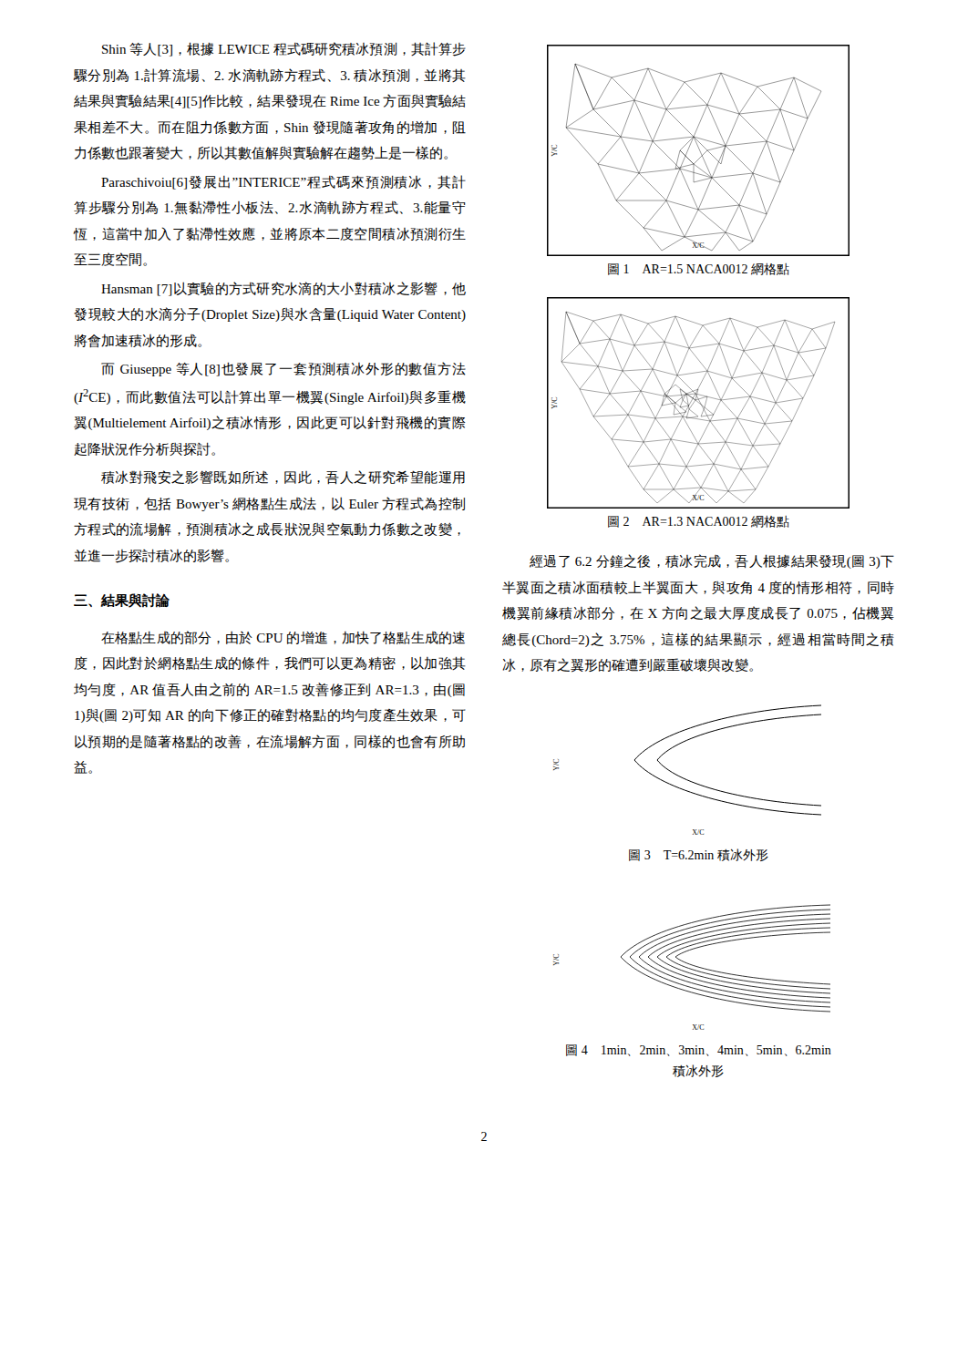Shin 等人[3]，根據 LEWICE 程式碼研究積冰預測，其計算步驟分別為 1.計算流場、2. 水滴軌跡方程式、3. 積冰預測，並將其結果與實驗結果[4][5]作比較，結果發現在 Rime Ice 方面與實驗結果相差不大。而在阻力係數方面，Shin 發現隨著攻角的增加，阻力係數也跟著變大，所以其數值解與實驗解在趨勢上是一樣的。
Paraschivoiu[6]發展出”INTERICE”程式碼來預測積冰，其計算步驟分別為 1.無黏滯性小板法、2.水滴軌跡方程式、3.能量守恆，這當中加入了黏滯性效應，並將原本二度空間積冰預測衍生至三度空間。
Hansman [7]以實驗的方式研究水滴的大小對積冰之影響，他發現較大的水滴分子(Droplet Size)與水含量(Liquid Water Content)將會加速積冰的形成。
而 Giuseppe 等人[8]也發展了一套預測積冰外形的數值方法(I2CE)，而此數值法可以計算出單一機翼(Single Airfoil)與多重機翼(Multielement Airfoil)之積冰情形，因此更可以針對飛機的實際起降狀況作分析與探討。
積冰對飛安之影響既如所述，因此，吾人之研究希望能運用現有技術，包括 Bowyer’s 網格點生成法，以 Euler 方程式為控制方程式的流場解，預測積冰之成長狀況與空氣動力係數之改變，並進一步探討積冰的影響。
三、結果與討論
在格點生成的部分，由於 CPU 的增進，加快了格點生成的速度，因此對於網格點生成的條件，我們可以更為精密，以加強其均勻度，AR 值吾人由之前的 AR=1.5 改善修正到 AR=1.3，由(圖 1)與(圖 2)可知 AR 的向下修正的確對格點的均勻度產生效果，可以預期的是隨著格點的改善，在流場解方面，同樣的也會有所助益。
圖 1　AR=1.5 NACA0012 網格點
圖 2　AR=1.3 NACA0012 網格點
經過了 6.2 分鐘之後，積冰完成，吾人根據結果發現(圖 3)下半翼面之積冰面積較上半翼面大，與攻角 4 度的情形相符，同時機翼前緣積冰部分，在 X 方向之最大厚度成長了 0.075，佔機翼總長(Chord=2)之 3.75%，這樣的結果顯示，經過相當時間之積冰，原有之翼形的確遭到嚴重破壞與改變。
圖 3　T=6.2min 積冰外形
圖 4　1min、2min、3min、4min、5min、6.2min
積冰外形
2